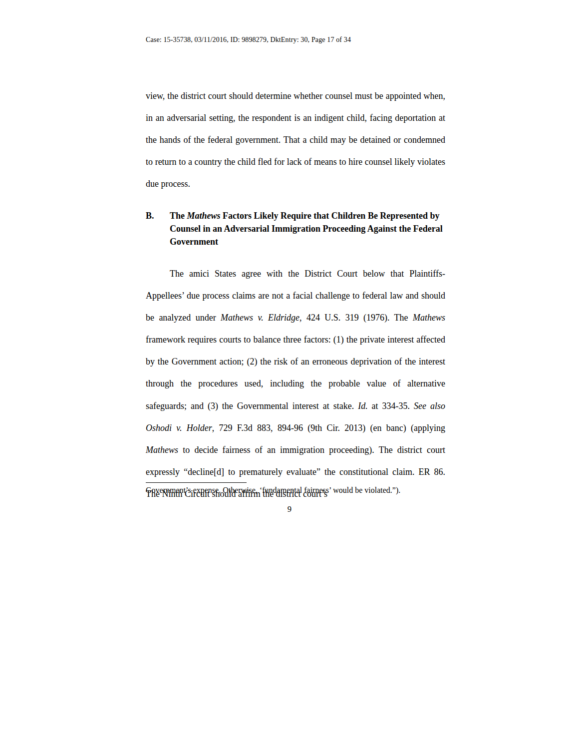Case: 15-35738, 03/11/2016, ID: 9898279, DktEntry: 30, Page 17 of 34
view, the district court should determine whether counsel must be appointed when, in an adversarial setting, the respondent is an indigent child, facing deportation at the hands of the federal government. That a child may be detained or condemned to return to a country the child fled for lack of means to hire counsel likely violates due process.
B.
The Mathews Factors Likely Require that Children Be Represented by Counsel in an Adversarial Immigration Proceeding Against the Federal Government
The amici States agree with the District Court below that Plaintiffs-Appellees’ due process claims are not a facial challenge to federal law and should be analyzed under Mathews v. Eldridge, 424 U.S. 319 (1976). The Mathews framework requires courts to balance three factors: (1) the private interest affected by the Government action; (2) the risk of an erroneous deprivation of the interest through the procedures used, including the probable value of alternative safeguards; and (3) the Governmental interest at stake. Id. at 334-35. See also Oshodi v. Holder, 729 F.3d 883, 894-96 (9th Cir. 2013) (en banc) (applying Mathews to decide fairness of an immigration proceeding). The district court expressly “decline[d] to prematurely evaluate” the constitutional claim. ER 86. The Ninth Circuit should affirm the district court’s
Government’s expense. Otherwise, ‘fundamental fairness’ would be violated.”).
9